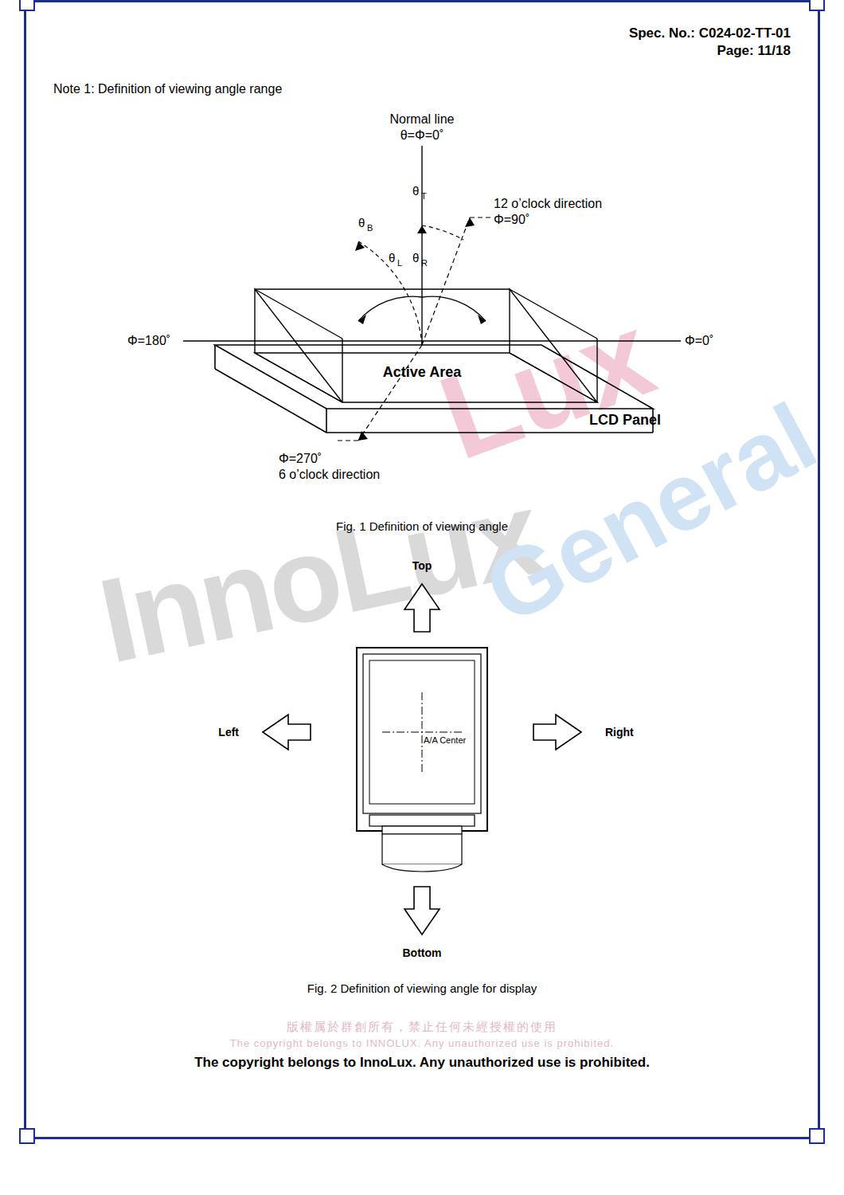InnoLux
Lux
General
Spec. No.: C024-02-TT-01
Page: 11/18
Note 1: Definition of viewing angle range
Normal line θ=Φ=0˚ θ T θ B θ L θ R 12 o’clock direction Φ=90˚ Φ=270˚ 6 o’clock direction Φ=180˚ Φ=0˚ Active Area LCD Panel
Fig. 1 Definition of viewing angle
Top A/A Center Left Right Bottom
Fig. 2 Definition of viewing angle for display
版權属於群創所有，禁止任何未經授權的使用
The copyright belongs to INNOLUX. Any unauthorized use is prohibited.
The copyright belongs to InnoLux. Any unauthorized use is prohibited.